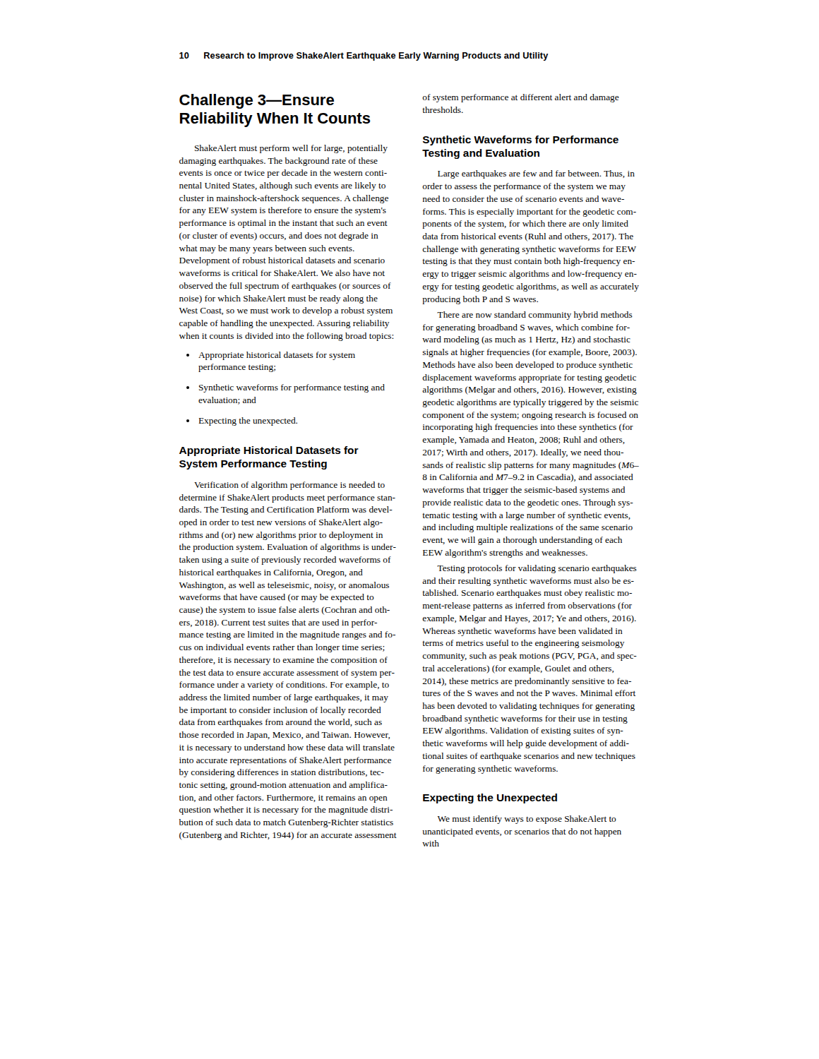10 Research to Improve ShakeAlert Earthquake Early Warning Products and Utility
Challenge 3—Ensure Reliability When It Counts
ShakeAlert must perform well for large, potentially damaging earthquakes. The background rate of these events is once or twice per decade in the western continental United States, although such events are likely to cluster in mainshock-aftershock sequences. A challenge for any EEW system is therefore to ensure the system's performance is optimal in the instant that such an event (or cluster of events) occurs, and does not degrade in what may be many years between such events. Development of robust historical datasets and scenario waveforms is critical for ShakeAlert. We also have not observed the full spectrum of earthquakes (or sources of noise) for which ShakeAlert must be ready along the West Coast, so we must work to develop a robust system capable of handling the unexpected. Assuring reliability when it counts is divided into the following broad topics:
Appropriate historical datasets for system performance testing;
Synthetic waveforms for performance testing and evaluation; and
Expecting the unexpected.
Appropriate Historical Datasets for System Performance Testing
Verification of algorithm performance is needed to determine if ShakeAlert products meet performance standards. The Testing and Certification Platform was developed in order to test new versions of ShakeAlert algorithms and (or) new algorithms prior to deployment in the production system. Evaluation of algorithms is undertaken using a suite of previously recorded waveforms of historical earthquakes in California, Oregon, and Washington, as well as teleseismic, noisy, or anomalous waveforms that have caused (or may be expected to cause) the system to issue false alerts (Cochran and others, 2018). Current test suites that are used in performance testing are limited in the magnitude ranges and focus on individual events rather than longer time series; therefore, it is necessary to examine the composition of the test data to ensure accurate assessment of system performance under a variety of conditions. For example, to address the limited number of large earthquakes, it may be important to consider inclusion of locally recorded data from earthquakes from around the world, such as those recorded in Japan, Mexico, and Taiwan. However, it is necessary to understand how these data will translate into accurate representations of ShakeAlert performance by considering differences in station distributions, tectonic setting, ground-motion attenuation and amplification, and other factors. Furthermore, it remains an open question whether it is necessary for the magnitude distribution of such data to match Gutenberg-Richter statistics (Gutenberg and Richter, 1944) for an accurate assessment of system performance at different alert and damage thresholds.
Synthetic Waveforms for Performance Testing and Evaluation
Large earthquakes are few and far between. Thus, in order to assess the performance of the system we may need to consider the use of scenario events and waveforms. This is especially important for the geodetic components of the system, for which there are only limited data from historical events (Ruhl and others, 2017). The challenge with generating synthetic waveforms for EEW testing is that they must contain both high-frequency energy to trigger seismic algorithms and low-frequency energy for testing geodetic algorithms, as well as accurately producing both P and S waves.
There are now standard community hybrid methods for generating broadband S waves, which combine forward modeling (as much as 1 Hertz, Hz) and stochastic signals at higher frequencies (for example, Boore, 2003). Methods have also been developed to produce synthetic displacement waveforms appropriate for testing geodetic algorithms (Melgar and others, 2016). However, existing geodetic algorithms are typically triggered by the seismic component of the system; ongoing research is focused on incorporating high frequencies into these synthetics (for example, Yamada and Heaton, 2008; Ruhl and others, 2017; Wirth and others, 2017). Ideally, we need thousands of realistic slip patterns for many magnitudes (M6–8 in California and M7–9.2 in Cascadia), and associated waveforms that trigger the seismic-based systems and provide realistic data to the geodetic ones. Through systematic testing with a large number of synthetic events, and including multiple realizations of the same scenario event, we will gain a thorough understanding of each EEW algorithm's strengths and weaknesses.
Testing protocols for validating scenario earthquakes and their resulting synthetic waveforms must also be established. Scenario earthquakes must obey realistic moment-release patterns as inferred from observations (for example, Melgar and Hayes, 2017; Ye and others, 2016). Whereas synthetic waveforms have been validated in terms of metrics useful to the engineering seismology community, such as peak motions (PGV, PGA, and spectral accelerations) (for example, Goulet and others, 2014), these metrics are predominantly sensitive to features of the S waves and not the P waves. Minimal effort has been devoted to validating techniques for generating broadband synthetic waveforms for their use in testing EEW algorithms. Validation of existing suites of synthetic waveforms will help guide development of additional suites of earthquake scenarios and new techniques for generating synthetic waveforms.
Expecting the Unexpected
We must identify ways to expose ShakeAlert to unanticipated events, or scenarios that do not happen with